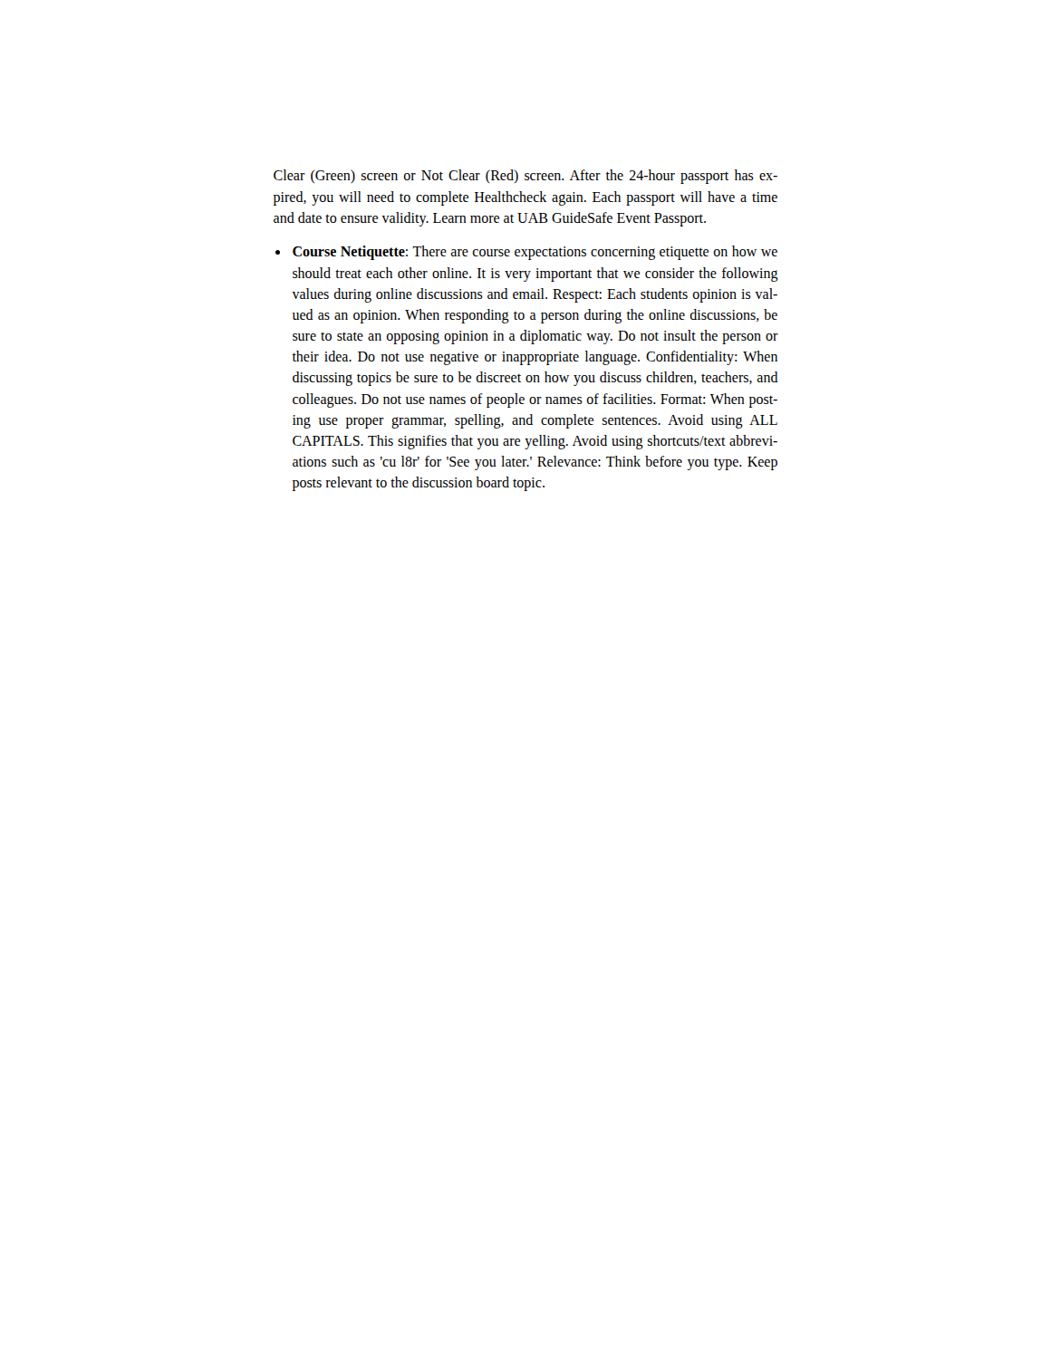Clear (Green) screen or Not Clear (Red) screen. After the 24-hour passport has expired, you will need to complete Healthcheck again. Each passport will have a time and date to ensure validity. Learn more at UAB GuideSafe Event Passport.
Course Netiquette: There are course expectations concerning etiquette on how we should treat each other online. It is very important that we consider the following values during online discussions and email. Respect: Each students opinion is valued as an opinion. When responding to a person during the online discussions, be sure to state an opposing opinion in a diplomatic way. Do not insult the person or their idea. Do not use negative or inappropriate language. Confidentiality: When discussing topics be sure to be discreet on how you discuss children, teachers, and colleagues. Do not use names of people or names of facilities. Format: When posting use proper grammar, spelling, and complete sentences. Avoid using ALL CAPITALS. This signifies that you are yelling. Avoid using shortcuts/text abbreviations such as 'cu l8r' for 'See you later.' Relevance: Think before you type. Keep posts relevant to the discussion board topic.